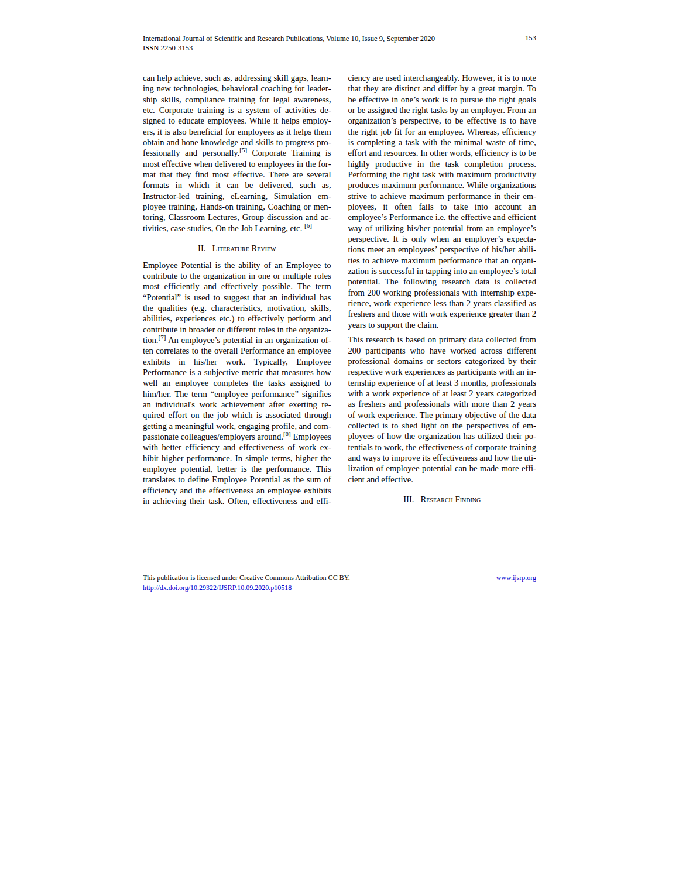International Journal of Scientific and Research Publications, Volume 10, Issue 9, September 2020
ISSN 2250-3153
153
can help achieve, such as, addressing skill gaps, learning new technologies, behavioral coaching for leadership skills, compliance training for legal awareness, etc. Corporate training is a system of activities designed to educate employees. While it helps employers, it is also beneficial for employees as it helps them obtain and hone knowledge and skills to progress professionally and personally.[5] Corporate Training is most effective when delivered to employees in the format that they find most effective. There are several formats in which it can be delivered, such as, Instructor-led training, eLearning, Simulation employee training, Hands-on training, Coaching or mentoring, Classroom Lectures, Group discussion and activities, case studies, On the Job Learning, etc. [6]
II. Literature Review
Employee Potential is the ability of an Employee to contribute to the organization in one or multiple roles most efficiently and effectively possible. The term “Potential” is used to suggest that an individual has the qualities (e.g. characteristics, motivation, skills, abilities, experiences etc.) to effectively perform and contribute in broader or different roles in the organization.[7] An employee’s potential in an organization often correlates to the overall Performance an employee exhibits in his/her work. Typically, Employee Performance is a subjective metric that measures how well an employee completes the tasks assigned to him/her. The term “employee performance” signifies an individual's work achievement after exerting required effort on the job which is associated through getting a meaningful work, engaging profile, and compassionate colleagues/employers around.[8] Employees with better efficiency and effectiveness of work exhibit higher performance. In simple terms, higher the employee potential, better is the performance. This translates to define Employee Potential as the sum of efficiency and the effectiveness an employee exhibits in achieving their task. Often, effectiveness and efficiency are used interchangeably. However, it is to note that they are distinct and differ by a great margin. To be effective in one’s work is to pursue the right goals or be assigned the right tasks by an employer. From an organization’s perspective, to be effective is to have the right job fit for an employee. Whereas, efficiency is completing a task with the minimal waste of time, effort and resources. In other words, efficiency is to be highly productive in the task completion process. Performing the right task with maximum productivity produces maximum performance. While organizations strive to achieve maximum performance in their employees, it often fails to take into account an employee’s Performance i.e. the effective and efficient way of utilizing his/her potential from an employee’s perspective. It is only when an employer’s expectations meet an employees’ perspective of his/her abilities to achieve maximum performance that an organization is successful in tapping into an employee’s total potential. The following research data is collected from 200 working professionals with internship experience, work experience less than 2 years classified as freshers and those with work experience greater than 2 years to support the claim.
This research is based on primary data collected from 200 participants who have worked across different professional domains or sectors categorized by their respective work experiences as participants with an internship experience of at least 3 months, professionals with a work experience of at least 2 years categorized as freshers and professionals with more than 2 years of work experience. The primary objective of the data collected is to shed light on the perspectives of employees of how the organization has utilized their potentials to work, the effectiveness of corporate training and ways to improve its effectiveness and how the utilization of employee potential can be made more efficient and effective.
III. Research Finding
This publication is licensed under Creative Commons Attribution CC BY.
http://dx.doi.org/10.29322/IJSRP.10.09.2020.p10518
www.ijsrp.org